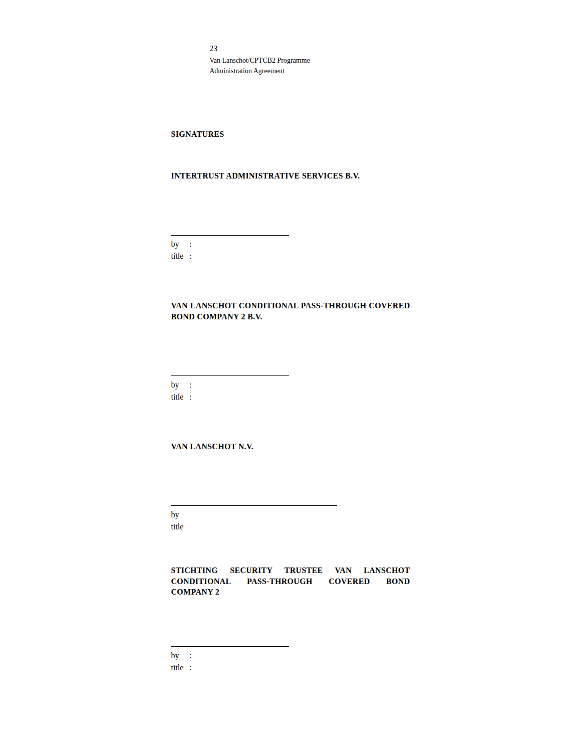23
Van Lanschot/CPTCB2 Programme
Administration Agreement
SIGNATURES
INTERTRUST ADMINISTRATIVE SERVICES B.V.
by:
title:
VAN LANSCHOT CONDITIONAL PASS-THROUGH COVERED BOND COMPANY 2 B.V.
by:
title:
VAN LANSCHOT N.V.
by
title
STICHTING SECURITY TRUSTEE VAN LANSCHOT CONDITIONAL PASS-THROUGH COVERED BOND COMPANY 2
by:
title: